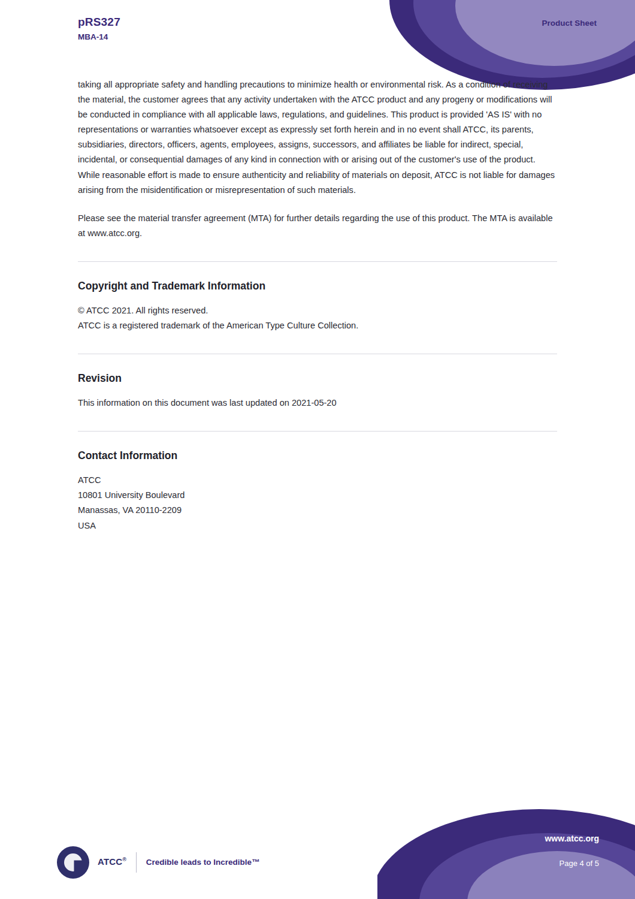pRS327
Product Sheet
MBA-14
taking all appropriate safety and handling precautions to minimize health or environmental risk. As a condition of receiving the material, the customer agrees that any activity undertaken with the ATCC product and any progeny or modifications will be conducted in compliance with all applicable laws, regulations, and guidelines. This product is provided 'AS IS' with no representations or warranties whatsoever except as expressly set forth herein and in no event shall ATCC, its parents, subsidiaries, directors, officers, agents, employees, assigns, successors, and affiliates be liable for indirect, special, incidental, or consequential damages of any kind in connection with or arising out of the customer's use of the product. While reasonable effort is made to ensure authenticity and reliability of materials on deposit, ATCC is not liable for damages arising from the misidentification or misrepresentation of such materials.
Please see the material transfer agreement (MTA) for further details regarding the use of this product. The MTA is available at www.atcc.org.
Copyright and Trademark Information
© ATCC 2021. All rights reserved.
ATCC is a registered trademark of the American Type Culture Collection.
Revision
This information on this document was last updated on 2021-05-20
Contact Information
ATCC
10801 University Boulevard
Manassas, VA 20110-2209
USA
ATCC® Credible leads to Incredible™
www.atcc.org
Page 4 of 5